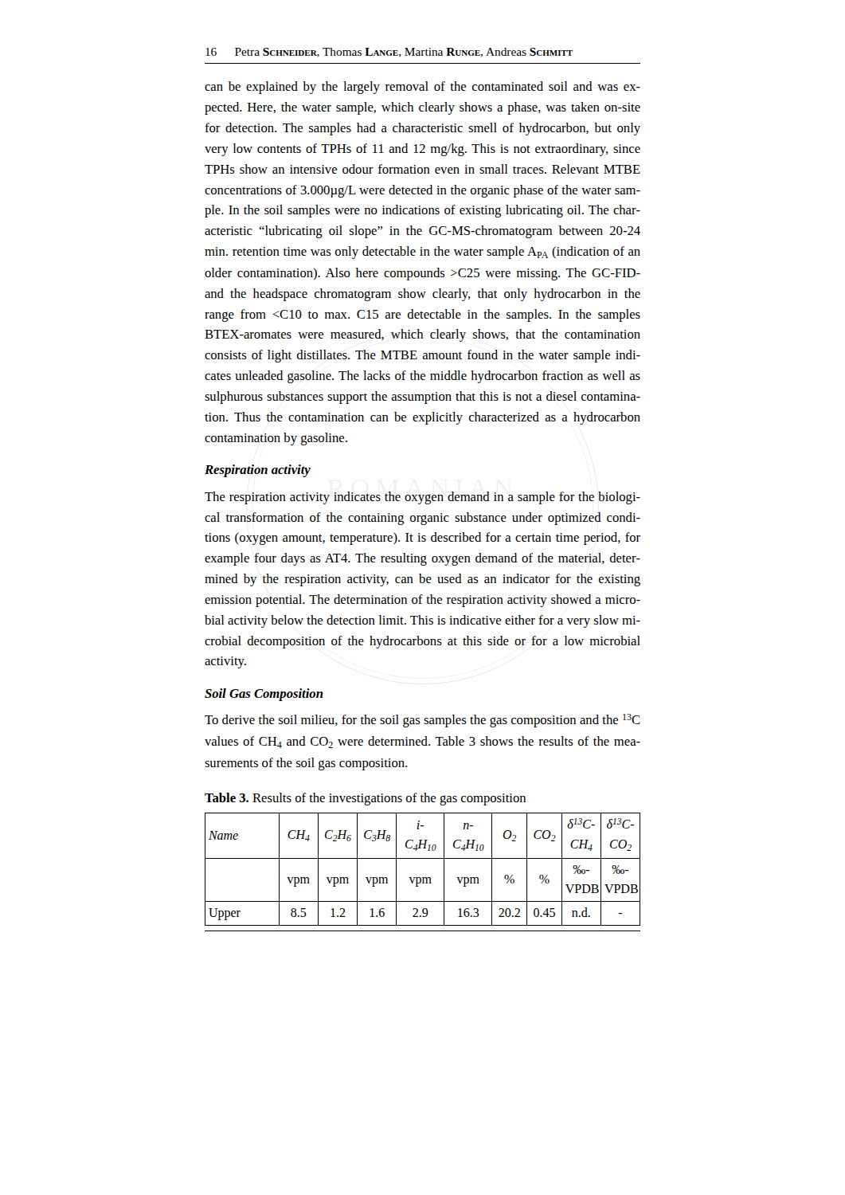ROMANIAN
16 Petra Schneider, Thomas Lange, Martina Runge, Andreas Schmitt
can be explained by the largely removal of the contaminated soil and was expected. Here, the water sample, which clearly shows a phase, was taken on-site for detection. The samples had a characteristic smell of hydrocarbon, but only very low contents of TPHs of 11 and 12 mg/kg. This is not extraordinary, since TPHs show an intensive odour formation even in small traces. Relevant MTBE concentrations of 3.000µg/L were detected in the organic phase of the water sample. In the soil samples were no indications of existing lubricating oil. The characteristic “lubricating oil slope” in the GC-MS-chromatogram between 20-24 min. retention time was only detectable in the water sample APA (indication of an older contamination). Also here compounds >C25 were missing. The GC-FID- and the headspace chromatogram show clearly, that only hydrocarbon in the range from <C10 to max. C15 are detectable in the samples. In the samples BTEX-aromates were measured, which clearly shows, that the contamination consists of light distillates. The MTBE amount found in the water sample indicates unleaded gasoline. The lacks of the middle hydrocarbon fraction as well as sulphurous substances support the assumption that this is not a diesel contamination. Thus the contamination can be explicitly characterized as a hydrocarbon contamination by gasoline.
Respiration activity
The respiration activity indicates the oxygen demand in a sample for the biological transformation of the containing organic substance under optimized conditions (oxygen amount, temperature). It is described for a certain time period, for example four days as AT4. The resulting oxygen demand of the material, determined by the respiration activity, can be used as an indicator for the existing emission potential. The determination of the respiration activity showed a microbial activity below the detection limit. This is indicative either for a very slow microbial decomposition of the hydrocarbons at this side or for a low microbial activity.
Soil Gas Composition
To derive the soil milieu, for the soil gas samples the gas composition and the 13 C values of CH4 and CO2 were determined. Table 3 shows the results of the measurements of the soil gas composition.
Table 3. Results of the investigations of the gas composition
| Name | CH 4 | C 2 H 6 | C 3 H 8 | i- C 4 H 10 | n- C 4 H 10 | O 2 | CO 2 | δ 13 C- CH 4 | δ 13 C- CO 2 |
| --- | --- | --- | --- | --- | --- | --- | --- | --- | --- |
| | vpm | vpm | vpm | vpm | vpm | % | % | ‰- VPDB | ‰- VPDB |
| Upper | 8.5 | 1.2 | 1.6 | 2.9 | 16.3 | 20.2 | 0.45 | n.d. | - |